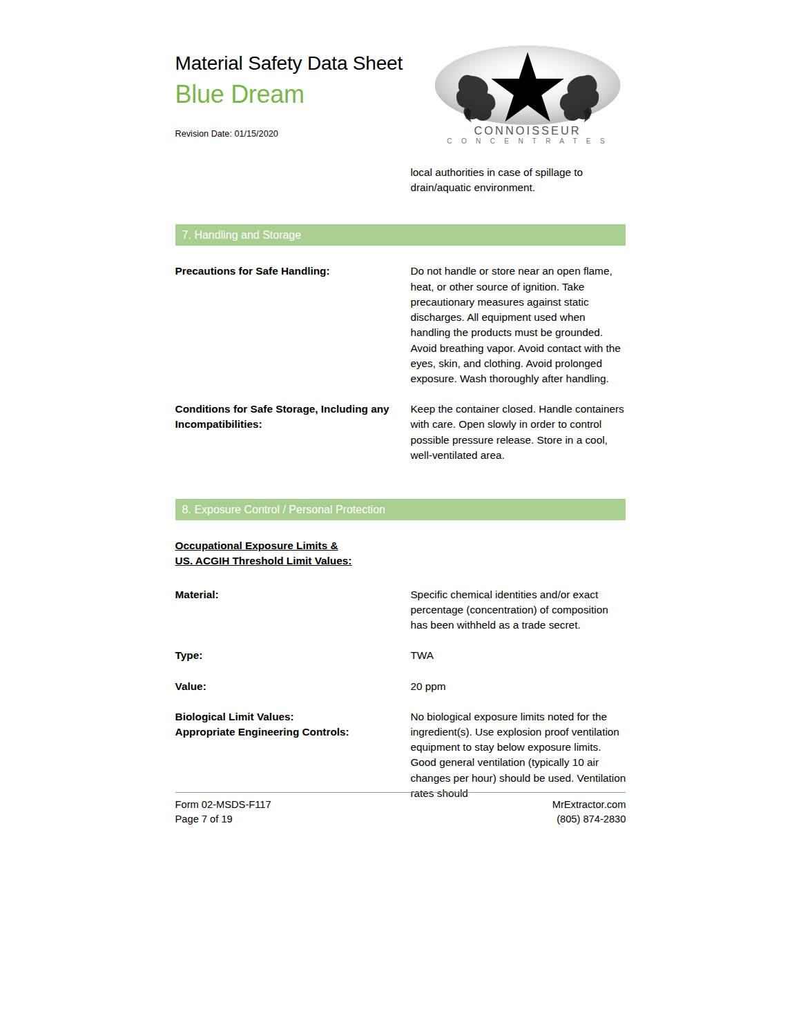Material Safety Data Sheet
Blue Dream
Revision Date: 01/15/2020
CONNOISSEUR C O N C E N T R A T E S
local authorities in case of spillage to drain/aquatic environment.
7. Handling and Storage
Precautions for Safe Handling:
Do not handle or store near an open flame, heat, or other source of ignition. Take precautionary measures against static discharges. All equipment used when handling the products must be grounded. Avoid breathing vapor. Avoid contact with the eyes, skin, and clothing. Avoid prolonged exposure. Wash thoroughly after handling.
Conditions for Safe Storage, Including any Incompatibilities:
Keep the container closed. Handle containers with care. Open slowly in order to control possible pressure release. Store in a cool, well-ventilated area.
8. Exposure Control / Personal Protection
Occupational Exposure Limits &
US. ACGIH Threshold Limit Values:
Material:
Specific chemical identities and/or exact percentage (concentration) of composition has been withheld as a trade secret.
Type:
TWA
Value:
20 ppm
Biological Limit Values:
Appropriate Engineering Controls:
No biological exposure limits noted for the ingredient(s). Use explosion proof ventilation equipment to stay below exposure limits. Good general ventilation (typically 10 air changes per hour) should be used. Ventilation rates should
Form 02-MSDS-F117
Page 7 of 19
MrExtractor.com
(805) 874-2830